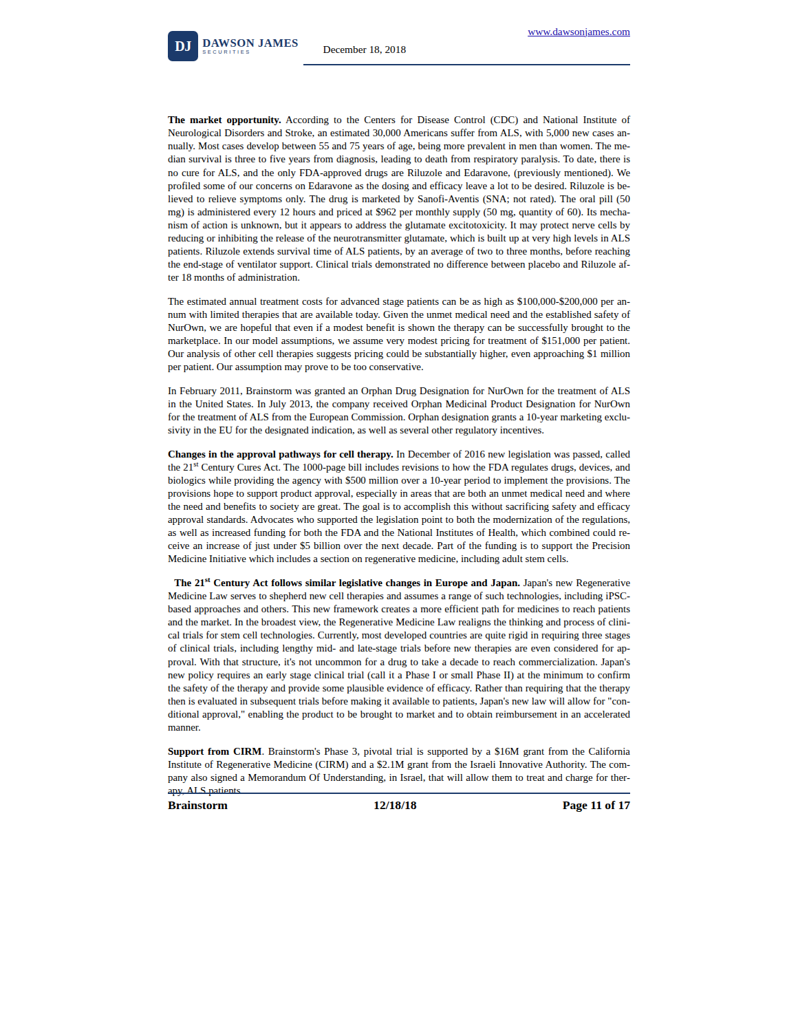DJ
DAWSON JAMES
SECURITIES
December 18, 2018
www.dawsonjames.com
The market opportunity. According to the Centers for Disease Control (CDC) and National Institute of Neurological Disorders and Stroke, an estimated 30,000 Americans suffer from ALS, with 5,000 new cases annually. Most cases develop between 55 and 75 years of age, being more prevalent in men than women. The median survival is three to five years from diagnosis, leading to death from respiratory paralysis. To date, there is no cure for ALS, and the only FDA-approved drugs are Riluzole and Edaravone, (previously mentioned). We profiled some of our concerns on Edaravone as the dosing and efficacy leave a lot to be desired. Riluzole is believed to relieve symptoms only. The drug is marketed by Sanofi-Aventis (SNA; not rated). The oral pill (50 mg) is administered every 12 hours and priced at $962 per monthly supply (50 mg, quantity of 60). Its mechanism of action is unknown, but it appears to address the glutamate excitotoxicity. It may protect nerve cells by reducing or inhibiting the release of the neurotransmitter glutamate, which is built up at very high levels in ALS patients. Riluzole extends survival time of ALS patients, by an average of two to three months, before reaching the end-stage of ventilator support. Clinical trials demonstrated no difference between placebo and Riluzole after 18 months of administration.
The estimated annual treatment costs for advanced stage patients can be as high as $100,000-$200,000 per annum with limited therapies that are available today. Given the unmet medical need and the established safety of NurOwn, we are hopeful that even if a modest benefit is shown the therapy can be successfully brought to the marketplace. In our model assumptions, we assume very modest pricing for treatment of $151,000 per patient. Our analysis of other cell therapies suggests pricing could be substantially higher, even approaching $1 million per patient. Our assumption may prove to be too conservative.
In February 2011, Brainstorm was granted an Orphan Drug Designation for NurOwn for the treatment of ALS in the United States. In July 2013, the company received Orphan Medicinal Product Designation for NurOwn for the treatment of ALS from the European Commission. Orphan designation grants a 10-year marketing exclusivity in the EU for the designated indication, as well as several other regulatory incentives.
Changes in the approval pathways for cell therapy. In December of 2016 new legislation was passed, called the 21st Century Cures Act. The 1000-page bill includes revisions to how the FDA regulates drugs, devices, and biologics while providing the agency with $500 million over a 10-year period to implement the provisions. The provisions hope to support product approval, especially in areas that are both an unmet medical need and where the need and benefits to society are great. The goal is to accomplish this without sacrificing safety and efficacy approval standards. Advocates who supported the legislation point to both the modernization of the regulations, as well as increased funding for both the FDA and the National Institutes of Health, which combined could receive an increase of just under $5 billion over the next decade. Part of the funding is to support the Precision Medicine Initiative which includes a section on regenerative medicine, including adult stem cells.
The 21st Century Act follows similar legislative changes in Europe and Japan. Japan's new Regenerative Medicine Law serves to shepherd new cell therapies and assumes a range of such technologies, including iPSC-based approaches and others. This new framework creates a more efficient path for medicines to reach patients and the market. In the broadest view, the Regenerative Medicine Law realigns the thinking and process of clinical trials for stem cell technologies. Currently, most developed countries are quite rigid in requiring three stages of clinical trials, including lengthy mid- and late-stage trials before new therapies are even considered for approval. With that structure, it's not uncommon for a drug to take a decade to reach commercialization. Japan's new policy requires an early stage clinical trial (call it a Phase I or small Phase II) at the minimum to confirm the safety of the therapy and provide some plausible evidence of efficacy. Rather than requiring that the therapy then is evaluated in subsequent trials before making it available to patients, Japan's new law will allow for "conditional approval," enabling the product to be brought to market and to obtain reimbursement in an accelerated manner.
Support from CIRM. Brainstorm's Phase 3, pivotal trial is supported by a $16M grant from the California Institute of Regenerative Medicine (CIRM) and a $2.1M grant from the Israeli Innovative Authority. The company also signed a Memorandum Of Understanding, in Israel, that will allow them to treat and charge for therapy, ALS patients.
Brainstorm
12/18/18
Page 11 of 17